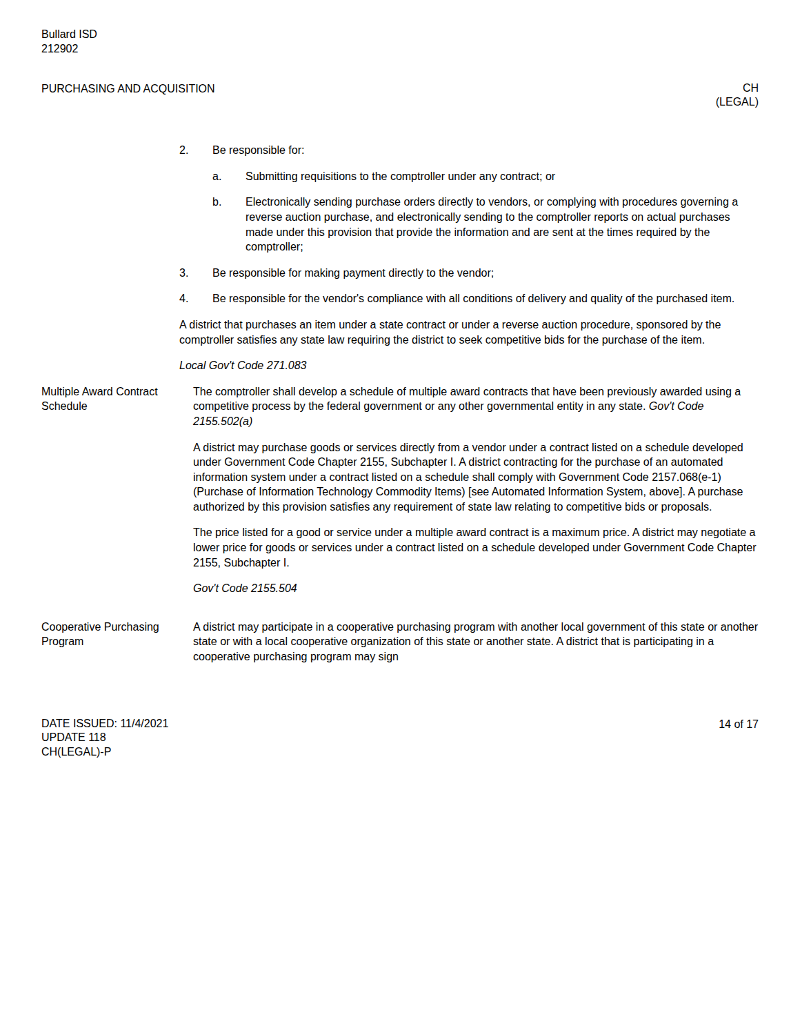Bullard ISD
212902
PURCHASING AND ACQUISITION
CH
(LEGAL)
2.
Be responsible for:
a.
Submitting requisitions to the comptroller under any contract; or
b.
Electronically sending purchase orders directly to vendors, or complying with procedures governing a reverse auction purchase, and electronically sending to the comptroller reports on actual purchases made under this provision that provide the information and are sent at the times required by the comptroller;
3.
Be responsible for making payment directly to the vendor;
4.
Be responsible for the vendor's compliance with all conditions of delivery and quality of the purchased item.
A district that purchases an item under a state contract or under a reverse auction procedure, sponsored by the comptroller satisfies any state law requiring the district to seek competitive bids for the purchase of the item.
Local Gov't Code 271.083
Multiple Award Contract Schedule
The comptroller shall develop a schedule of multiple award contracts that have been previously awarded using a competitive process by the federal government or any other governmental entity in any state. Gov't Code 2155.502(a)
A district may purchase goods or services directly from a vendor under a contract listed on a schedule developed under Government Code Chapter 2155, Subchapter I. A district contracting for the purchase of an automated information system under a contract listed on a schedule shall comply with Government Code 2157.068(e-1) (Purchase of Information Technology Commodity Items) [see Automated Information System, above]. A purchase authorized by this provision satisfies any requirement of state law relating to competitive bids or proposals.
The price listed for a good or service under a multiple award contract is a maximum price. A district may negotiate a lower price for goods or services under a contract listed on a schedule developed under Government Code Chapter 2155, Subchapter I.
Gov't Code 2155.504
Cooperative Purchasing Program
A district may participate in a cooperative purchasing program with another local government of this state or another state or with a local cooperative organization of this state or another state. A district that is participating in a cooperative purchasing program may sign
DATE ISSUED: 11/4/2021
UPDATE 118
CH(LEGAL)-P
14 of 17